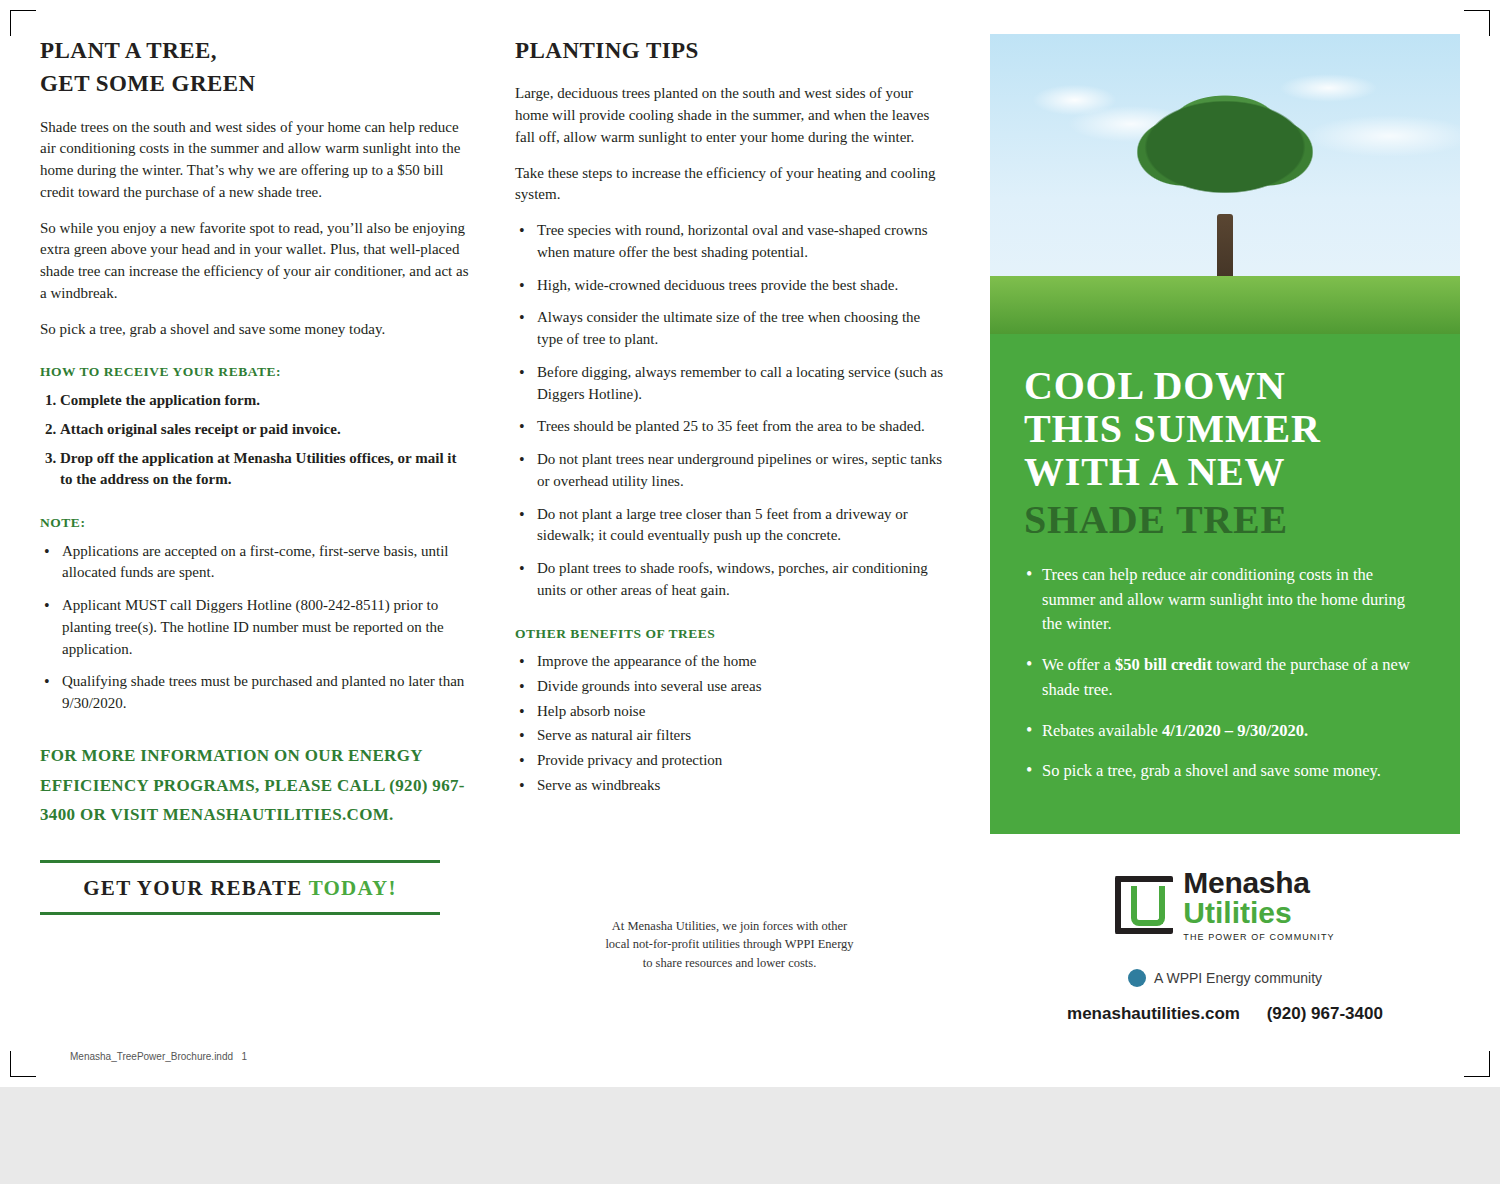Plant a Tree,
Get Some Green
Shade trees on the south and west sides of your home can help reduce air conditioning costs in the summer and allow warm sunlight into the home during the winter. That’s why we are offering up to a $50 bill credit toward the purchase of a new shade tree.
So while you enjoy a new favorite spot to read, you’ll also be enjoying extra green above your head and in your wallet. Plus, that well-placed shade tree can increase the efficiency of your air conditioner, and act as a windbreak.
So pick a tree, grab a shovel and save some money today.
How to receive your rebate:
Complete the application form.
Attach original sales receipt or paid invoice.
Drop off the application at Menasha Utilities offices, or mail it to the address on the form.
Note:
Applications are accepted on a first-come, first-serve basis, until allocated funds are spent.
Applicant MUST call Diggers Hotline (800-242-8511) prior to planting tree(s). The hotline ID number must be reported on the application.
Qualifying shade trees must be purchased and planted no later than 9/30/2020.
For more information on our energy efficiency programs, please call (920) 967-3400 or visit menashautilities.com.
Get Your Rebate Today!
Planting Tips
Large, deciduous trees planted on the south and west sides of your home will provide cooling shade in the summer, and when the leaves fall off, allow warm sunlight to enter your home during the winter.
Take these steps to increase the efficiency of your heating and cooling system.
Tree species with round, horizontal oval and vase-shaped crowns when mature offer the best shading potential.
High, wide-crowned deciduous trees provide the best shade.
Always consider the ultimate size of the tree when choosing the type of tree to plant.
Before digging, always remember to call a locating service (such as Diggers Hotline).
Trees should be planted 25 to 35 feet from the area to be shaded.
Do not plant trees near underground pipelines or wires, septic tanks or overhead utility lines.
Do not plant a large tree closer than 5 feet from a driveway or sidewalk; it could eventually push up the concrete.
Do plant trees to shade roofs, windows, porches, air conditioning units or other areas of heat gain.
Other benefits of trees
Improve the appearance of the home
Divide grounds into several use areas
Help absorb noise
Serve as natural air filters
Provide privacy and protection
Serve as windbreaks
At Menasha Utilities, we join forces with other
local not-for-profit utilities through WPPI Energy
to share resources and lower costs.
Cool Down
This Summer
With a New Shade Tree
Trees can help reduce air conditioning costs in the summer and allow warm sunlight into the home during the winter.
We offer a $50 bill credit toward the purchase of a new shade tree.
Rebates available 4/1/2020 – 9/30/2020.
So pick a tree, grab a shovel and save some money.
Menasha
Utilities
THE POWER OF COMMUNITY
A WPPI Energy community
menashautilities.com (920) 967-3400
Menasha_TreePower_Brochure.indd 1